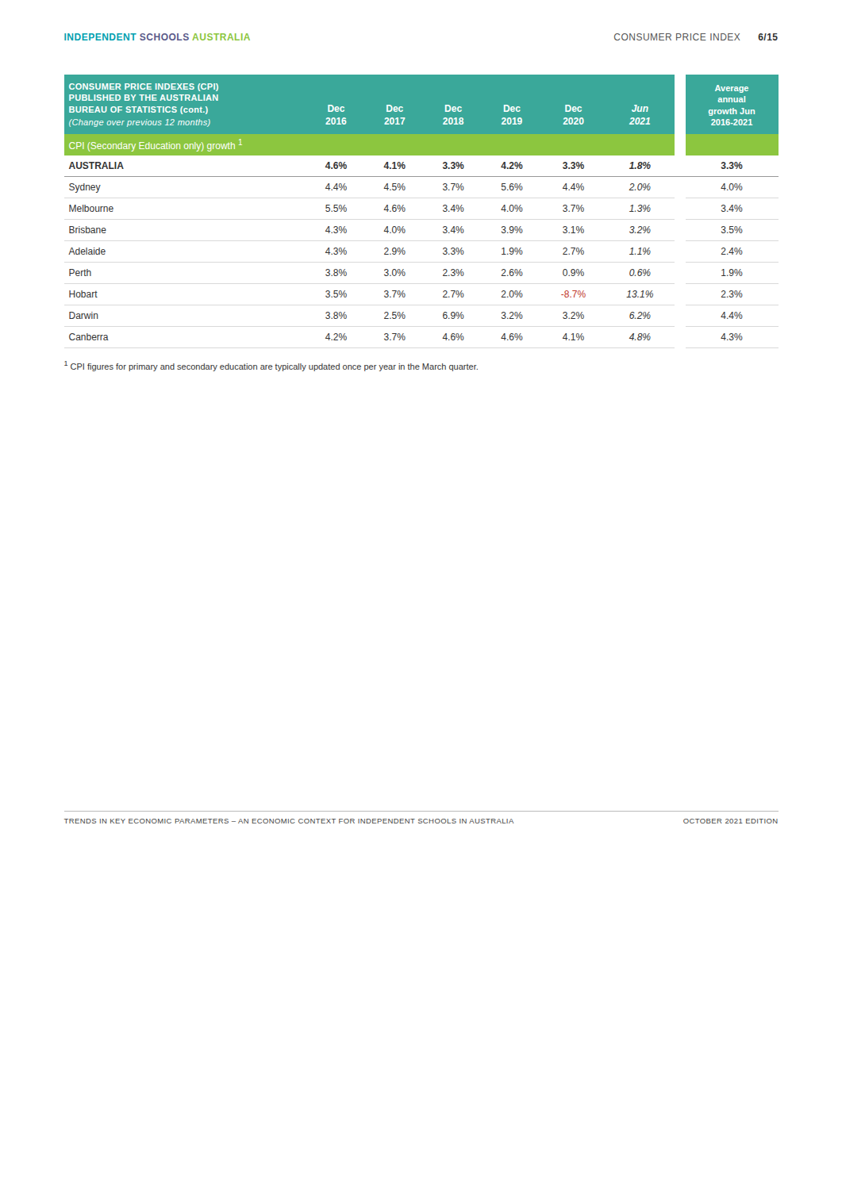INDEPENDENT SCHOOLS AUSTRALIA
CONSUMER PRICE INDEX 6/15
| CONSUMER PRICE INDEXES (CPI) PUBLISHED BY THE AUSTRALIAN BUREAU OF STATISTICS (cont.) (Change over previous 12 months) | Dec 2016 | Dec 2017 | Dec 2018 | Dec 2019 | Dec 2020 | Jun 2021 | | Average annual growth Jun 2016-2021 |
| --- | --- | --- | --- | --- | --- | --- | --- | --- |
| CPI (Secondary Education only) growth 1 | | |
| AUSTRALIA | 4.6% | 4.1% | 3.3% | 4.2% | 3.3% | 1.8% | | 3.3% |
| Sydney | 4.4% | 4.5% | 3.7% | 5.6% | 4.4% | 2.0% | | 4.0% |
| Melbourne | 5.5% | 4.6% | 3.4% | 4.0% | 3.7% | 1.3% | | 3.4% |
| Brisbane | 4.3% | 4.0% | 3.4% | 3.9% | 3.1% | 3.2% | | 3.5% |
| Adelaide | 4.3% | 2.9% | 3.3% | 1.9% | 2.7% | 1.1% | | 2.4% |
| Perth | 3.8% | 3.0% | 2.3% | 2.6% | 0.9% | 0.6% | | 1.9% |
| Hobart | 3.5% | 3.7% | 2.7% | 2.0% | -8.7% | 13.1% | | 2.3% |
| Darwin | 3.8% | 2.5% | 6.9% | 3.2% | 3.2% | 6.2% | | 4.4% |
| Canberra | 4.2% | 3.7% | 4.6% | 4.6% | 4.1% | 4.8% | | 4.3% |
1 CPI figures for primary and secondary education are typically updated once per year in the March quarter.
TRENDS IN KEY ECONOMIC PARAMETERS – AN ECONOMIC CONTEXT FOR INDEPENDENT SCHOOLS IN AUSTRALIA OCTOBER 2021 EDITION